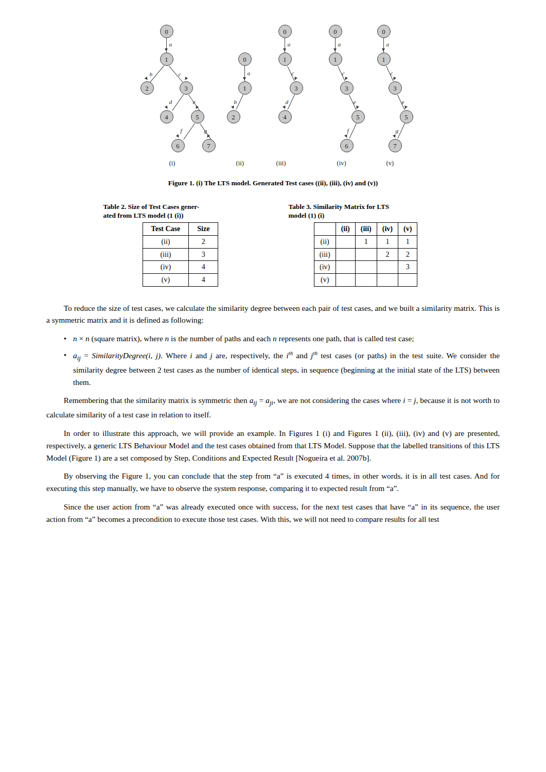0
1
2
3
4
5
6
7
a
b
c
d
e
f
g
(i)
0
1
2
a
b
(ii)
0
1
3
4
a
c
d
(iii)
0
1
3
5
6
a
c
e
f
(iv)
0
1
3
5
7
a
c
e
g
(v)
Figure 1. (i) The LTS model. Generated Test cases ((ii), (iii), (iv) and (v))
Table 2. Size of Test Cases gener-
ated from LTS model (1 (i))
| Test Case | Size |
| --- | --- |
| (ii) | 2 |
| (iii) | 3 |
| (iv) | 4 |
| (v) | 4 |
Table 3. Similarity Matrix for LTS
model (1) (i)
| | (ii) | (iii) | (iv) | (v) |
| --- | --- | --- | --- | --- |
| (ii) | | 1 | 1 | 1 |
| (iii) | | | 2 | 2 |
| (iv) | | | | 3 |
| (v) | | | | |
To reduce the size of test cases, we calculate the similarity degree between each pair of test cases, and we built a similarity matrix. This is a symmetric matrix and it is defined as following:
n × n (square matrix), where n is the number of paths and each n represents one path, that is called test case;
aij = SimilarityDegree(i, j). Where i and j are, respectively, the ith and jth test cases (or paths) in the test suite. We consider the similarity degree between 2 test cases as the number of identical steps, in sequence (beginning at the initial state of the LTS) between them.
Remembering that the similarity matrix is symmetric then aij = aji, we are not considering the cases where i = j, because it is not worth to calculate similarity of a test case in relation to itself.
In order to illustrate this approach, we will provide an example. In Figures 1 (i) and Figures 1 (ii), (iii), (iv) and (v) are presented, respectively, a generic LTS Behaviour Model and the test cases obtained from that LTS Model. Suppose that the labelled transitions of this LTS Model (Figure 1) are a set composed by Step, Conditions and Expected Result [Nogueira et al. 2007b].
By observing the Figure 1, you can conclude that the step from “a” is executed 4 times, in other words, it is in all test cases. And for executing this step manually, we have to observe the system response, comparing it to expected result from “a”.
Since the user action from “a” was already executed once with success, for the next test cases that have “a” in its sequence, the user action from “a” becomes a precondition to execute those test cases. With this, we will not need to compare results for all test